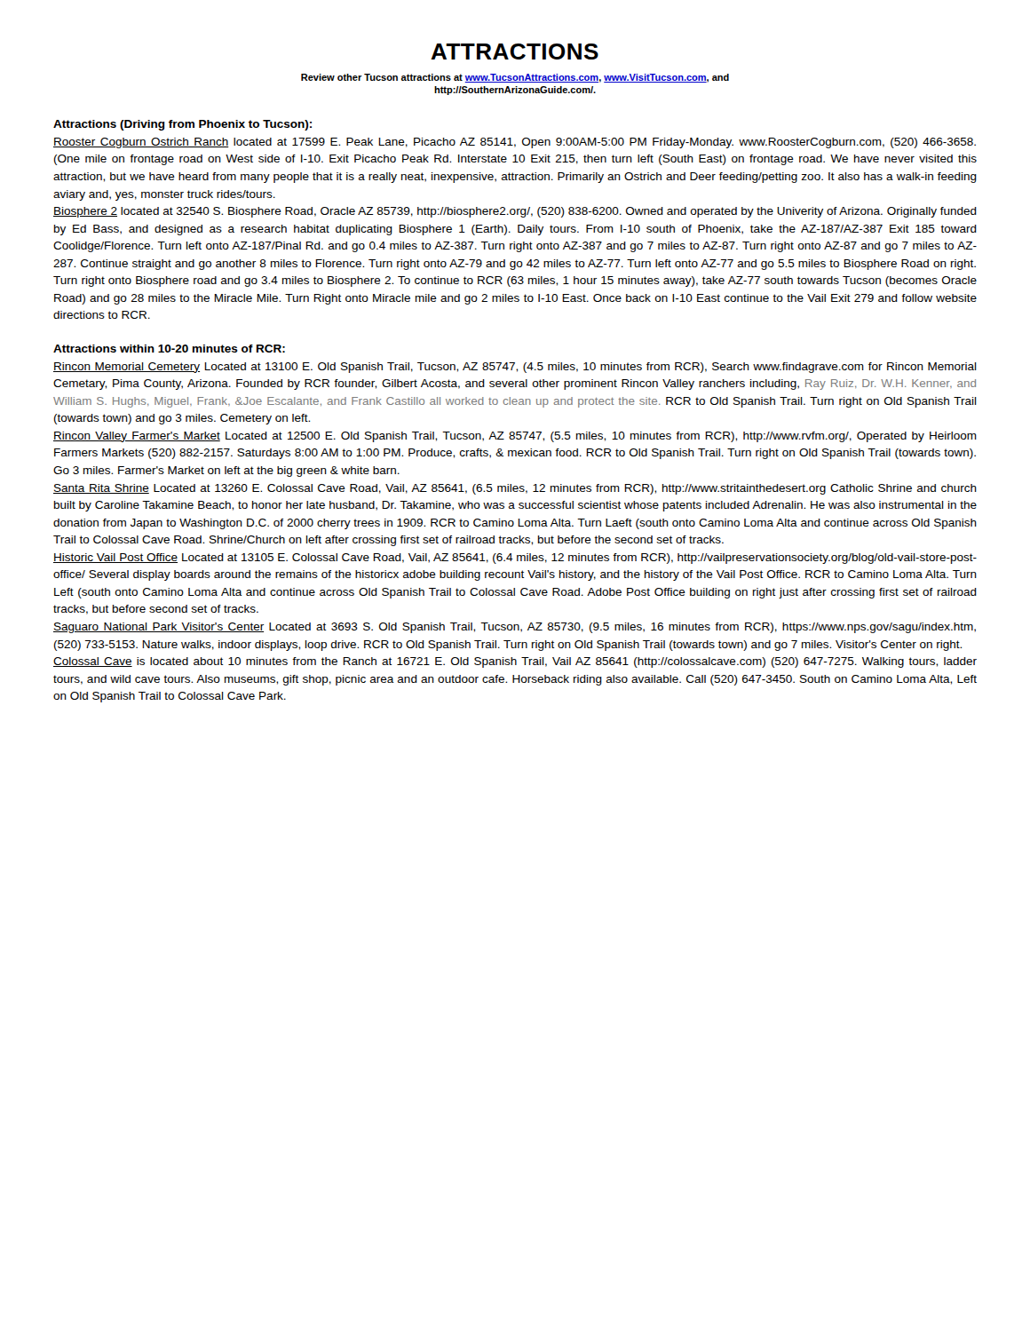ATTRACTIONS
Review other Tucson attractions at www.TucsonAttractions.com, www.VisitTucson.com, and
http://SouthernArizonaGuide.com/.
Attractions (Driving from Phoenix to Tucson):
Rooster Cogburn Ostrich Ranch located at 17599 E. Peak Lane, Picacho AZ 85141, Open 9:00AM-5:00 PM Friday-Monday. www.RoosterCogburn.com, (520) 466-3658. (One mile on frontage road on West side of I-10. Exit Picacho Peak Rd. Interstate 10 Exit 215, then turn left (South East) on frontage road. We have never visited this attraction, but we have heard from many people that it is a really neat, inexpensive, attraction. Primarily an Ostrich and Deer feeding/petting zoo. It also has a walk-in feeding aviary and, yes, monster truck rides/tours.
Biosphere 2 located at 32540 S. Biosphere Road, Oracle AZ 85739, http://biosphere2.org/, (520) 838-6200. Owned and operated by the Univerity of Arizona. Originally funded by Ed Bass, and designed as a research habitat duplicating Biosphere 1 (Earth). Daily tours. From I-10 south of Phoenix, take the AZ-187/AZ-387 Exit 185 toward Coolidge/Florence. Turn left onto AZ-187/Pinal Rd. and go 0.4 miles to AZ-387. Turn right onto AZ-387 and go 7 miles to AZ-87. Turn right onto AZ-87 and go 7 miles to AZ-287. Continue straight and go another 8 miles to Florence. Turn right onto AZ-79 and go 42 miles to AZ-77. Turn left onto AZ-77 and go 5.5 miles to Biosphere Road on right. Turn right onto Biosphere road and go 3.4 miles to Biosphere 2. To continue to RCR (63 miles, 1 hour 15 minutes away), take AZ-77 south towards Tucson (becomes Oracle Road) and go 28 miles to the Miracle Mile. Turn Right onto Miracle mile and go 2 miles to I-10 East. Once back on I-10 East continue to the Vail Exit 279 and follow website directions to RCR.
Attractions within 10-20 minutes of RCR:
Rincon Memorial Cemetery Located at 13100 E. Old Spanish Trail, Tucson, AZ 85747, (4.5 miles, 10 minutes from RCR), Search www.findagrave.com for Rincon Memorial Cemetary, Pima County, Arizona. Founded by RCR founder, Gilbert Acosta, and several other prominent Rincon Valley ranchers including, Ray Ruiz, Dr. W.H. Kenner, and William S. Hughs, Miguel, Frank, &Joe Escalante, and Frank Castillo all worked to clean up and protect the site. RCR to Old Spanish Trail. Turn right on Old Spanish Trail (towards town) and go 3 miles. Cemetery on left.
Rincon Valley Farmer's Market Located at 12500 E. Old Spanish Trail, Tucson, AZ 85747, (5.5 miles, 10 minutes from RCR), http://www.rvfm.org/, Operated by Heirloom Farmers Markets (520) 882-2157. Saturdays 8:00 AM to 1:00 PM. Produce, crafts, & mexican food. RCR to Old Spanish Trail. Turn right on Old Spanish Trail (towards town). Go 3 miles. Farmer's Market on left at the big green & white barn.
Santa Rita Shrine Located at 13260 E. Colossal Cave Road, Vail, AZ 85641, (6.5 miles, 12 minutes from RCR), http://www.stritainthedesert.org Catholic Shrine and church built by Caroline Takamine Beach, to honor her late husband, Dr. Takamine, who was a successful scientist whose patents included Adrenalin. He was also instrumental in the donation from Japan to Washington D.C. of 2000 cherry trees in 1909. RCR to Camino Loma Alta. Turn Laeft (south onto Camino Loma Alta and continue across Old Spanish Trail to Colossal Cave Road. Shrine/Church on left after crossing first set of railroad tracks, but before the second set of tracks.
Historic Vail Post Office Located at 13105 E. Colossal Cave Road, Vail, AZ 85641, (6.4 miles, 12 minutes from RCR), http://vailpreservationsociety.org/blog/old-vail-store-post-office/ Several display boards around the remains of the historicx adobe building recount Vail's history, and the history of the Vail Post Office. RCR to Camino Loma Alta. Turn Left (south onto Camino Loma Alta and continue across Old Spanish Trail to Colossal Cave Road. Adobe Post Office building on right just after crossing first set of railroad tracks, but before second set of tracks.
Saguaro National Park Visitor's Center Located at 3693 S. Old Spanish Trail, Tucson, AZ 85730, (9.5 miles, 16 minutes from RCR), https://www.nps.gov/sagu/index.htm, (520) 733-5153. Nature walks, indoor displays, loop drive. RCR to Old Spanish Trail. Turn right on Old Spanish Trail (towards town) and go 7 miles. Visitor's Center on right.
Colossal Cave is located about 10 minutes from the Ranch at 16721 E. Old Spanish Trail, Vail AZ 85641 (http://colossalcave.com) (520) 647-7275. Walking tours, ladder tours, and wild cave tours. Also museums, gift shop, picnic area and an outdoor cafe. Horseback riding also available. Call (520) 647-3450. South on Camino Loma Alta, Left on Old Spanish Trail to Colossal Cave Park.